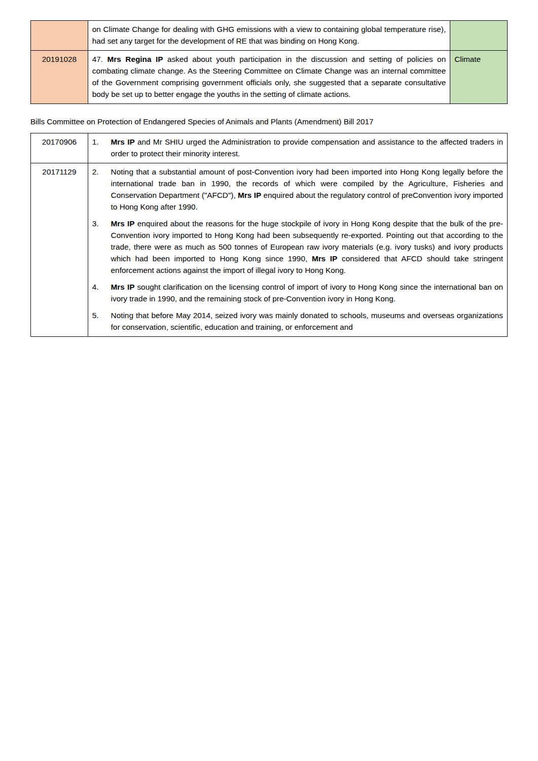| | on Climate Change for dealing with GHG emissions with a view to containing global temperature rise), had set any target for the development of RE that was binding on Hong Kong. | |
| 20191028 | 47. Mrs Regina IP asked about youth participation in the discussion and setting of policies on combating climate change. As the Steering Committee on Climate Change was an internal committee of the Government comprising government officials only, she suggested that a separate consultative body be set up to better engage the youths in the setting of climate actions. | Climate |
Bills Committee on Protection of Endangered Species of Animals and Plants (Amendment) Bill 2017
| 20170906 | 1. Mrs IP and Mr SHIU urged the Administration to provide compensation and assistance to the affected traders in order to protect their minority interest. |
| 20171129 | 2. Noting that a substantial amount of post-Convention ivory had been imported into Hong Kong legally before the international trade ban in 1990, the records of which were compiled by the Agriculture, Fisheries and Conservation Department ("AFCD"), Mrs IP enquired about the regulatory control of preConvention ivory imported to Hong Kong after 1990. 3. Mrs IP enquired about the reasons for the huge stockpile of ivory in Hong Kong despite that the bulk of the pre-Convention ivory imported to Hong Kong had been subsequently re-exported. Pointing out that according to the trade, there were as much as 500 tonnes of European raw ivory materials (e.g. ivory tusks) and ivory products which had been imported to Hong Kong since 1990, Mrs IP considered that AFCD should take stringent enforcement actions against the import of illegal ivory to Hong Kong. 4. Mrs IP sought clarification on the licensing control of import of ivory to Hong Kong since the international ban on ivory trade in 1990, and the remaining stock of pre-Convention ivory in Hong Kong. 5. Noting that before May 2014, seized ivory was mainly donated to schools, museums and overseas organizations for conservation, scientific, education and training, or enforcement and |